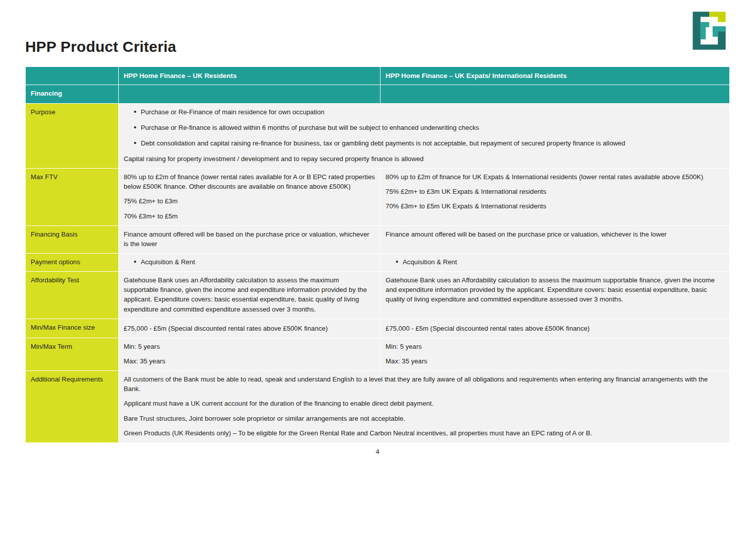HPP Product Criteria
| | HPP Home Finance – UK Residents | HPP Home Finance – UK Expats/ International Residents |
| Financing | | |
| Purpose | Purchase or Re-Finance of main residence for own occupation Purchase or Re-finance is allowed within 6 months of purchase but will be subject to enhanced underwriting checks Debt consolidation and capital raising re-finance for business, tax or gambling debt payments is not acceptable, but repayment of secured property finance is allowed Capital raising for property investment / development and to repay secured property finance is allowed |
| Max FTV | 80% up to £2m of finance (lower rental rates available for A or B EPC rated properties below £500K finance. Other discounts are available on finance above £500K) 75% £2m+ to £3m 70% £3m+ to £5m | 80% up to £2m of finance for UK Expats & International residents (lower rental rates available above £500K) 75% £2m+ to £3m UK Expats & International residents 70% £3m+ to £5m UK Expats & International residents |
| Financing Basis | Finance amount offered will be based on the purchase price or valuation, whichever is the lower | Finance amount offered will be based on the purchase price or valuation, whichever is the lower |
| Payment options | Acquisition & Rent | Acquisition & Rent |
| Affordability Test | Gatehouse Bank uses an Affordability calculation to assess the maximum supportable finance, given the income and expenditure information provided by the applicant. Expenditure covers: basic essential expenditure, basic quality of living expenditure and committed expenditure assessed over 3 months. | Gatehouse Bank uses an Affordability calculation to assess the maximum supportable finance, given the income and expenditure information provided by the applicant. Expenditure covers: basic essential expenditure, basic quality of living expenditure and committed expenditure assessed over 3 months. |
| Min/Max Finance size | £75,000 - £5m (Special discounted rental rates above £500K finance) | £75,000 - £5m (Special discounted rental rates above £500K finance) |
| Min/Max Term | Min: 5 years Max: 35 years | Min: 5 years Max: 35 years |
| Additional Requirements | All customers of the Bank must be able to read, speak and understand English to a level that they are fully aware of all obligations and requirements when entering any financial arrangements with the Bank. Applicant must have a UK current account for the duration of the financing to enable direct debit payment. Bare Trust structures, Joint borrower sole proprietor or similar arrangements are not acceptable. Green Products (UK Residents only) – To be eligible for the Green Rental Rate and Carbon Neutral incentives, all properties must have an EPC rating of A or B. |
4